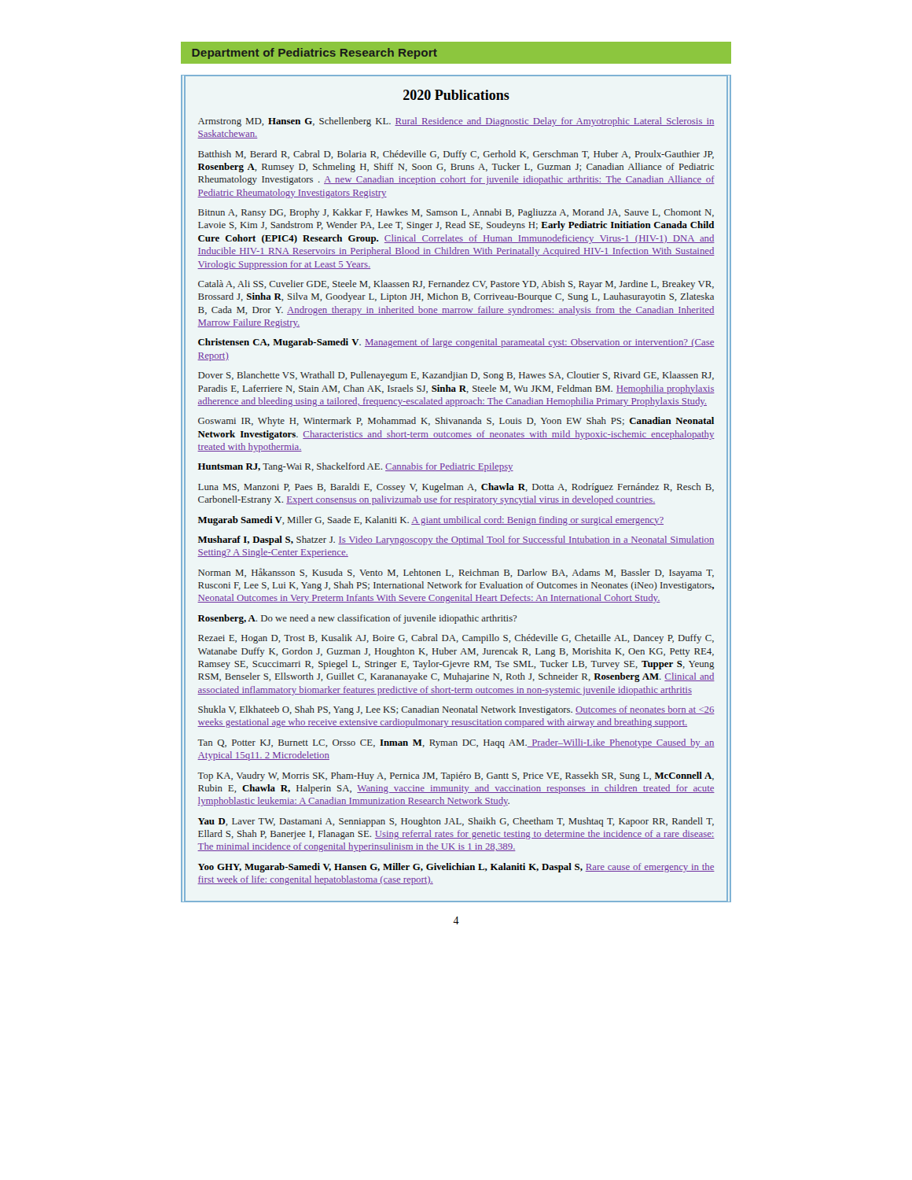Department of Pediatrics Research Report
2020 Publications
Armstrong MD, Hansen G, Schellenberg KL. Rural Residence and Diagnostic Delay for Amyotrophic Lateral Sclerosis in Saskatchewan.
Batthish M, Berard R, Cabral D, Bolaria R, Chédeville G, Duffy C, Gerhold K, Gerschman T, Huber A, Proulx-Gauthier JP, Rosenberg A, Rumsey D, Schmeling H, Shiff N, Soon G, Bruns A, Tucker L, Guzman J; Canadian Alliance of Pediatric Rheumatology Investigators . A new Canadian inception cohort for juvenile idiopathic arthritis: The Canadian Alliance of Pediatric Rheumatology Investigators Registry
Bitnun A, Ransy DG, Brophy J, Kakkar F, Hawkes M, Samson L, Annabi B, Pagliuzza A, Morand JA, Sauve L, Chomont N, Lavoie S, Kim J, Sandstrom P, Wender PA, Lee T, Singer J, Read SE, Soudeyns H; Early Pediatric Initiation Canada Child Cure Cohort (EPIC4) Research Group. Clinical Correlates of Human Immunodeficiency Virus-1 (HIV-1) DNA and Inducible HIV-1 RNA Reservoirs in Peripheral Blood in Children With Perinatally Acquired HIV-1 Infection With Sustained Virologic Suppression for at Least 5 Years.
Català A, Ali SS, Cuvelier GDE, Steele M, Klaassen RJ, Fernandez CV, Pastore YD, Abish S, Rayar M, Jardine L, Breakey VR, Brossard J, Sinha R, Silva M, Goodyear L, Lipton JH, Michon B, Corriveau-Bourque C, Sung L, Lauhasurayotin S, Zlateska B, Cada M, Dror Y. Androgen therapy in inherited bone marrow failure syndromes: analysis from the Canadian Inherited Marrow Failure Registry.
Christensen CA, Mugarab-Samedi V. Management of large congenital parameatal cyst: Observation or intervention? (Case Report)
Dover S, Blanchette VS, Wrathall D, Pullenayegum E, Kazandjian D, Song B, Hawes SA, Cloutier S, Rivard GE, Klaassen RJ, Paradis E, Laferriere N, Stain AM, Chan AK, Israels SJ, Sinha R, Steele M, Wu JKM, Feldman BM. Hemophilia prophylaxis adherence and bleeding using a tailored, frequency-escalated approach: The Canadian Hemophilia Primary Prophylaxis Study.
Goswami IR, Whyte H, Wintermark P, Mohammad K, Shivananda S, Louis D, Yoon EW Shah PS; Canadian Neonatal Network Investigators. Characteristics and short-term outcomes of neonates with mild hypoxic-ischemic encephalopathy treated with hypothermia.
Huntsman RJ, Tang-Wai R, Shackelford AE. Cannabis for Pediatric Epilepsy
Luna MS, Manzoni P, Paes B, Baraldi E, Cossey V, Kugelman A, Chawla R, Dotta A, Rodríguez Fernández R, Resch B, Carbonell-Estrany X. Expert consensus on palivizumab use for respiratory syncytial virus in developed countries.
Mugarab Samedi V, Miller G, Saade E, Kalaniti K. A giant umbilical cord: Benign finding or surgical emergency?
Musharaf I, Daspal S, Shatzer J. Is Video Laryngoscopy the Optimal Tool for Successful Intubation in a Neonatal Simulation Setting? A Single-Center Experience.
Norman M, Håkansson S, Kusuda S, Vento M, Lehtonen L, Reichman B, Darlow BA, Adams M, Bassler D, Isayama T, Rusconi F, Lee S, Lui K, Yang J, Shah PS; International Network for Evaluation of Outcomes in Neonates (iNeo) Investigators, Neonatal Outcomes in Very Preterm Infants With Severe Congenital Heart Defects: An International Cohort Study.
Rosenberg, A. Do we need a new classification of juvenile idiopathic arthritis?
Rezaei E, Hogan D, Trost B, Kusalik AJ, Boire G, Cabral DA, Campillo S, Chédeville G, Chetaille AL, Dancey P, Duffy C, Watanabe Duffy K, Gordon J, Guzman J, Houghton K, Huber AM, Jurencak R, Lang B, Morishita K, Oen KG, Petty RE4, Ramsey SE, Scuccimarri R, Spiegel L, Stringer E, Taylor-Gjevre RM, Tse SML, Tucker LB, Turvey SE, Tupper S, Yeung RSM, Benseler S, Ellsworth J, Guillet C, Karananayake C, Muhajarine N, Roth J, Schneider R, Rosenberg AM. Clinical and associated inflammatory biomarker features predictive of short-term outcomes in non-systemic juvenile idiopathic arthritis
Shukla V, Elkhateeb O, Shah PS, Yang J, Lee KS; Canadian Neonatal Network Investigators. Outcomes of neonates born at <26 weeks gestational age who receive extensive cardiopulmonary resuscitation compared with airway and breathing support.
Tan Q, Potter KJ, Burnett LC, Orsso CE, Inman M, Ryman DC, Haqq AM. Prader–Willi-Like Phenotype Caused by an Atypical 15q11. 2 Microdeletion
Top KA, Vaudry W, Morris SK, Pham-Huy A, Pernica JM, Tapiéro B, Gantt S, Price VE, Rassekh SR, Sung L, McConnell A, Rubin E, Chawla R, Halperin SA, Waning vaccine immunity and vaccination responses in children treated for acute lymphoblastic leukemia: A Canadian Immunization Research Network Study.
Yau D, Laver TW, Dastamani A, Senniappan S, Houghton JAL, Shaikh G, Cheetham T, Mushtaq T, Kapoor RR, Randell T, Ellard S, Shah P, Banerjee I, Flanagan SE. Using referral rates for genetic testing to determine the incidence of a rare disease: The minimal incidence of congenital hyperinsulinism in the UK is 1 in 28,389.
Yoo GHY, Mugarab-Samedi V, Hansen G, Miller G, Givelichian L, Kalaniti K, Daspal S, Rare cause of emergency in the first week of life: congenital hepatoblastoma (case report).
4